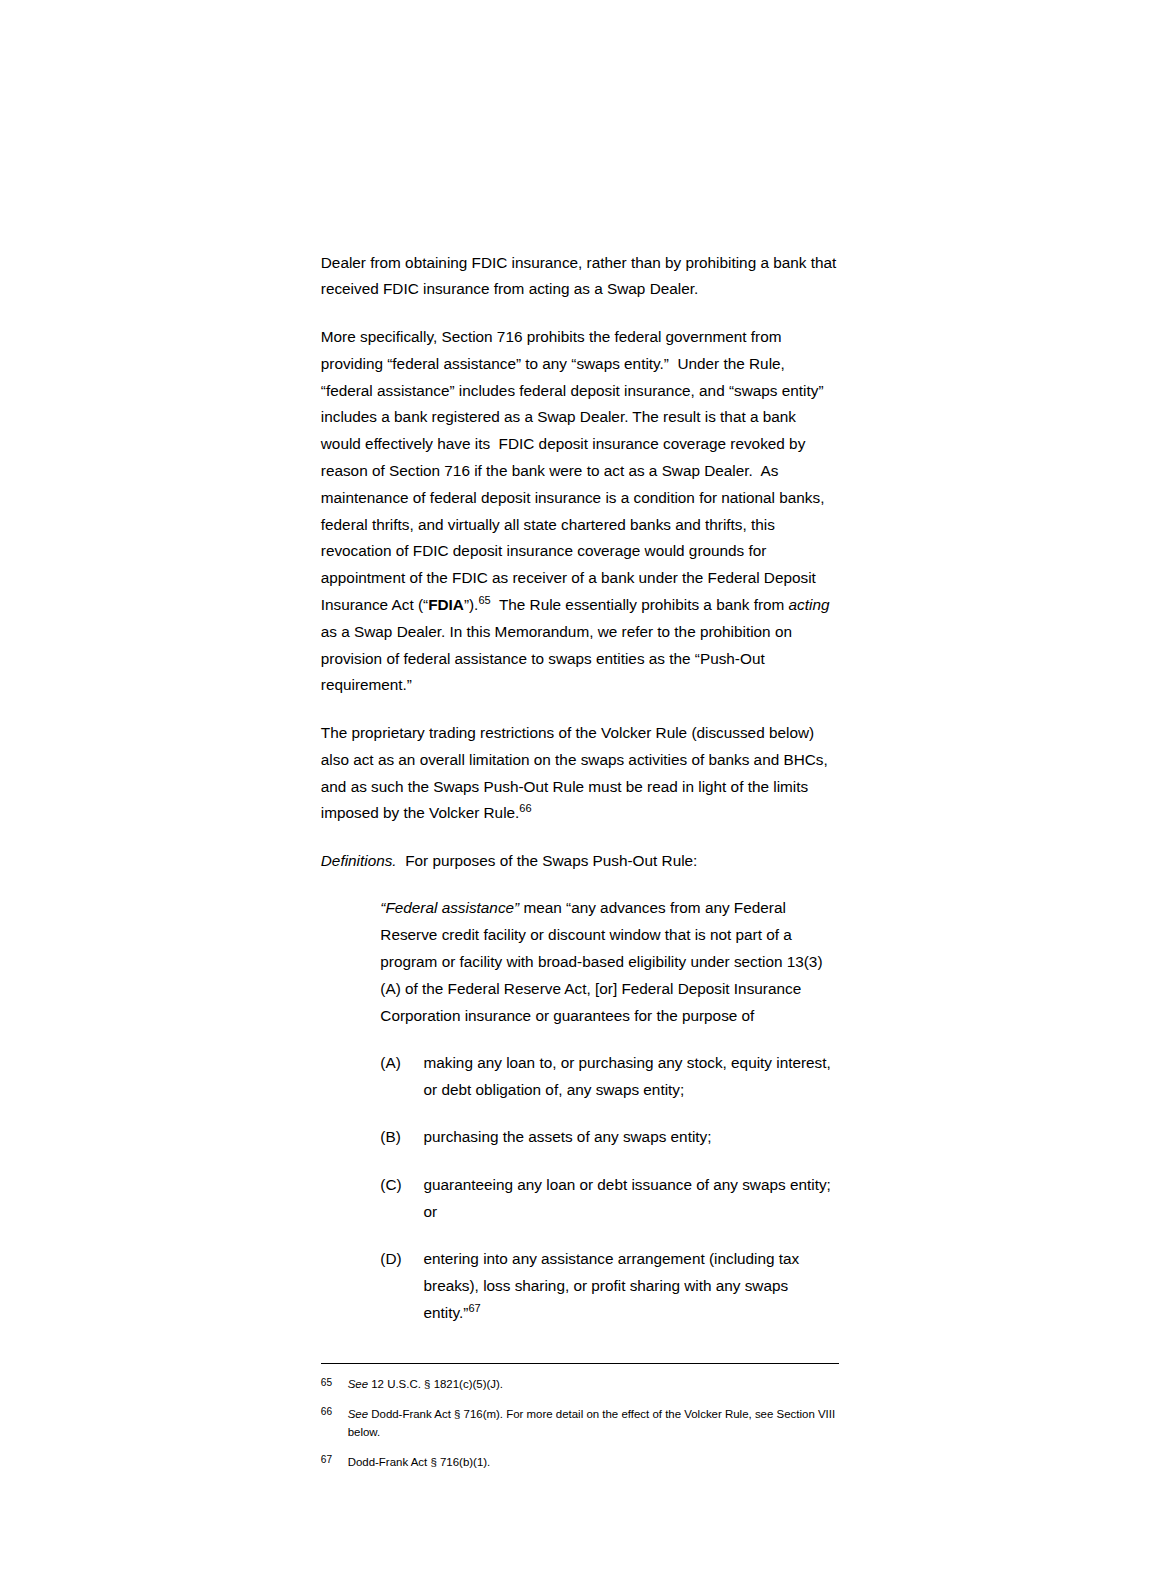Dealer from obtaining FDIC insurance, rather than by prohibiting a bank that received FDIC insurance from acting as a Swap Dealer.
More specifically, Section 716 prohibits the federal government from providing “federal assistance” to any “swaps entity.” Under the Rule, “federal assistance” includes federal deposit insurance, and “swaps entity” includes a bank registered as a Swap Dealer. The result is that a bank would effectively have its FDIC deposit insurance coverage revoked by reason of Section 716 if the bank were to act as a Swap Dealer. As maintenance of federal deposit insurance is a condition for national banks, federal thrifts, and virtually all state chartered banks and thrifts, this revocation of FDIC deposit insurance coverage would grounds for appointment of the FDIC as receiver of a bank under the Federal Deposit Insurance Act (“FDIA”).65 The Rule essentially prohibits a bank from acting as a Swap Dealer. In this Memorandum, we refer to the prohibition on provision of federal assistance to swaps entities as the “Push-Out requirement.”
The proprietary trading restrictions of the Volcker Rule (discussed below) also act as an overall limitation on the swaps activities of banks and BHCs, and as such the Swaps Push-Out Rule must be read in light of the limits imposed by the Volcker Rule.66
Definitions. For purposes of the Swaps Push-Out Rule:
“Federal assistance” mean “any advances from any Federal Reserve credit facility or discount window that is not part of a program or facility with broad-based eligibility under section 13(3)(A) of the Federal Reserve Act, [or] Federal Deposit Insurance Corporation insurance or guarantees for the purpose of
(A) making any loan to, or purchasing any stock, equity interest, or debt obligation of, any swaps entity;
(B) purchasing the assets of any swaps entity;
(C) guaranteeing any loan or debt issuance of any swaps entity; or
(D) entering into any assistance arrangement (including tax breaks), loss sharing, or profit sharing with any swaps entity.”67
65 See 12 U.S.C. § 1821(c)(5)(J).
66 See Dodd-Frank Act § 716(m). For more detail on the effect of the Volcker Rule, see Section VIII below.
67 Dodd-Frank Act § 716(b)(1).